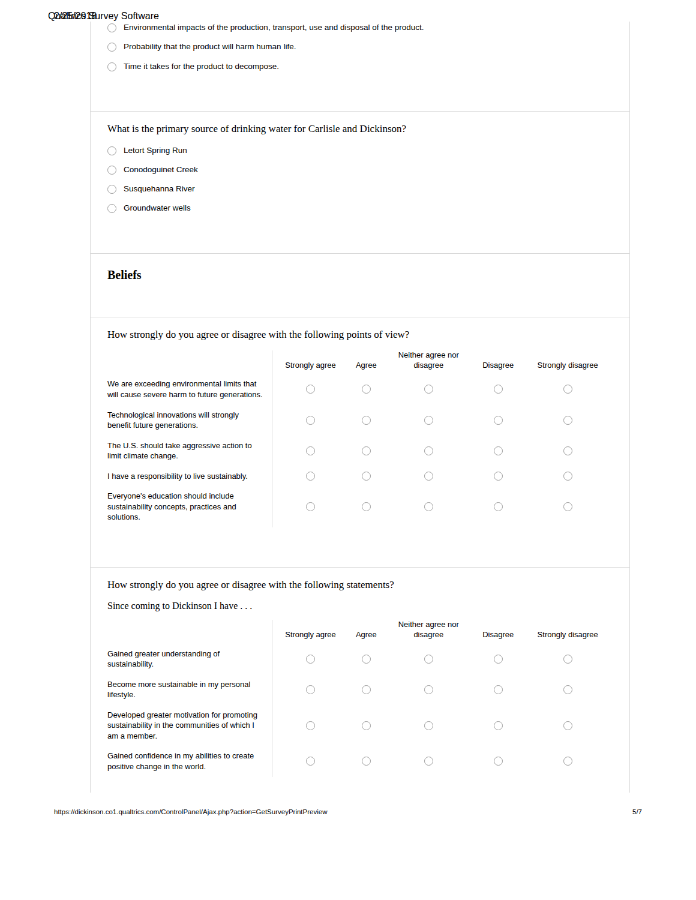2/25/2018
Qualtrics Survey Software
Environmental impacts of the production, transport, use and disposal of the product.
Probability that the product will harm human life.
Time it takes for the product to decompose.
What is the primary source of drinking water for Carlisle and Dickinson?
Letort Spring Run
Conodoguinet Creek
Susquehanna River
Groundwater wells
Beliefs
How strongly do you agree or disagree with the following points of view?
| | Strongly agree | Agree | Neither agree nor disagree | Disagree | Strongly disagree |
| --- | --- | --- | --- | --- | --- |
| We are exceeding environmental limits that will cause severe harm to future generations. | | | | | |
| Technological innovations will strongly benefit future generations. | | | | | |
| The U.S. should take aggressive action to limit climate change. | | | | | |
| I have a responsibility to live sustainably. | | | | | |
| Everyone's education should include sustainability concepts, practices and solutions. | | | | | |
How strongly do you agree or disagree with the following statements?
Since coming to Dickinson I have . . .
| | Strongly agree | Agree | Neither agree nor disagree | Disagree | Strongly disagree |
| --- | --- | --- | --- | --- | --- |
| Gained greater understanding of sustainability. | | | | | |
| Become more sustainable in my personal lifestyle. | | | | | |
| Developed greater motivation for promoting sustainability in the communities of which I am a member. | | | | | |
| Gained confidence in my abilities to create positive change in the world. | | | | | |
https://dickinson.co1.qualtrics.com/ControlPanel/Ajax.php?action=GetSurveyPrintPreview
5/7